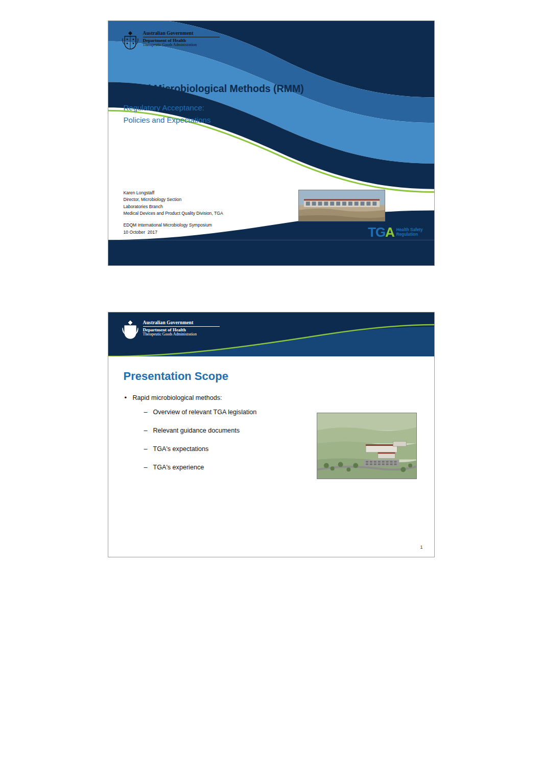Australian Government
Department of Health
Therapeutic Goods Administration
Rapid Microbiological Methods (RMM)
Regulatory Acceptance:
Policies and Expectations
Karen Longstaff
Director, Microbiology Section
Laboratories Branch
Medical Devices and Product Quality Division, TGA
EDQM International Microbiology Symposium
10 October 2017
TGA
Health Safety
Regulation
Australian Government
Department of Health
Therapeutic Goods Administration
Presentation Scope
Rapid microbiological methods:
Overview of relevant TGA legislation
Relevant guidance documents
TGA's expectations
TGA's experience
1